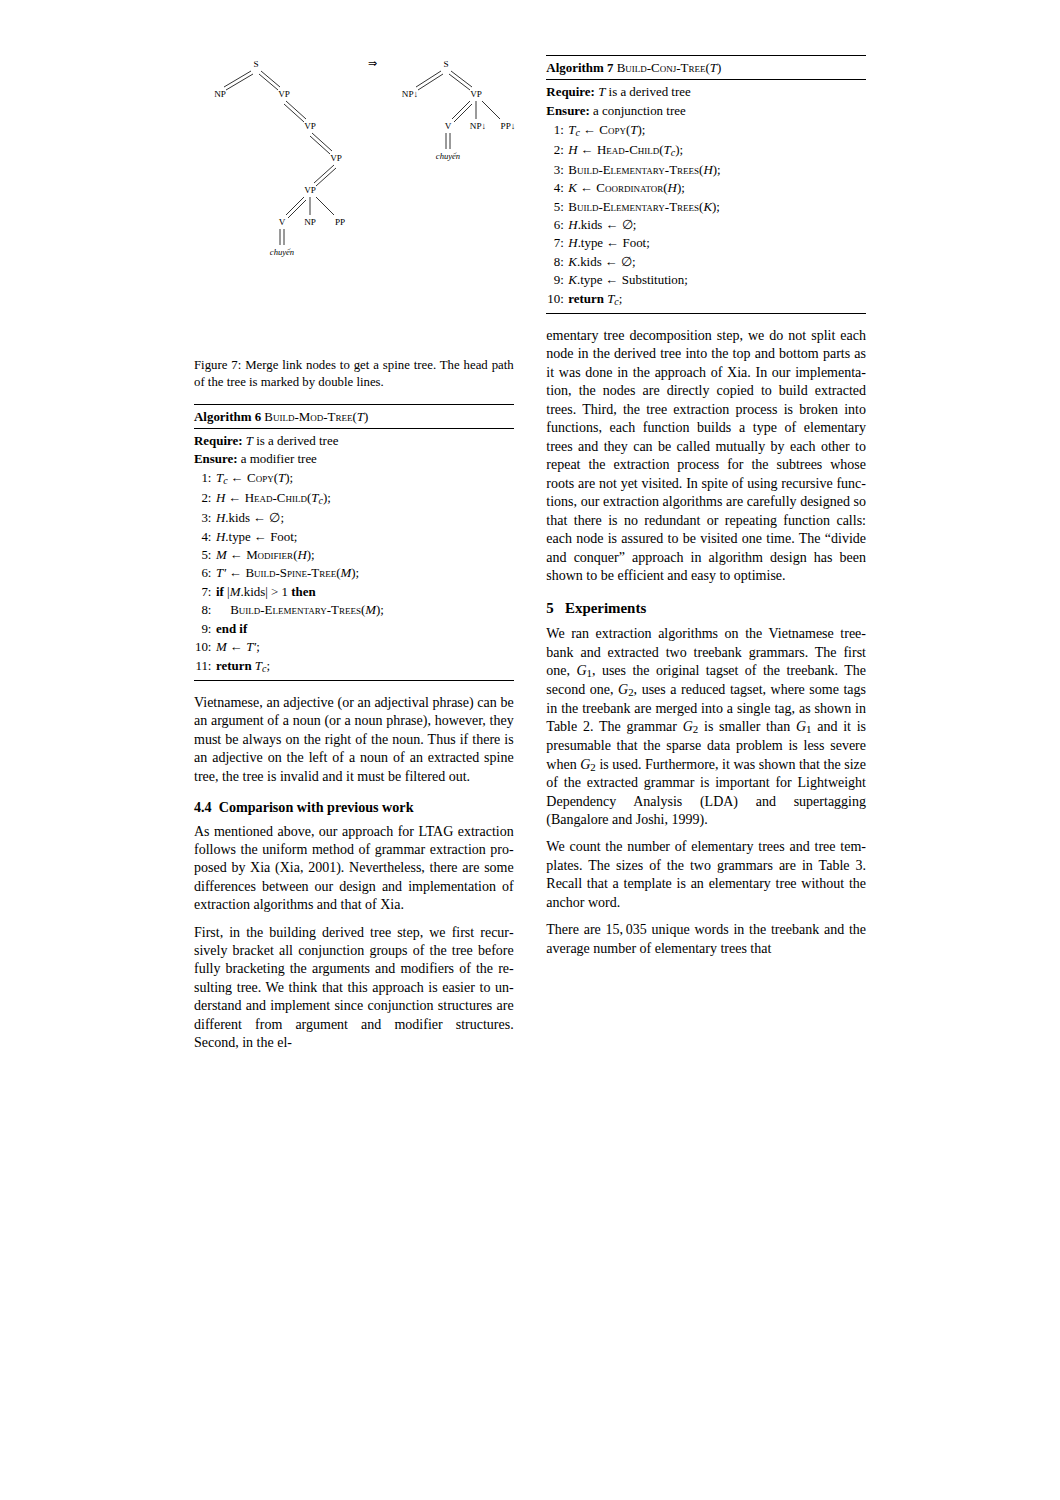S NP VP VP VP VP V NP PP chuyển ⇒ S NP↓ VP V NP↓ PP↓ chuyển
Figure 7: Merge link nodes to get a spine tree. The head path of the tree is marked by double lines.
Algorithm 6 Build-Mod-Tree(T)
Require: T is a derived tree
Ensure: a modifier tree
1: Tc ← Copy(T);
2: H ← Head-Child(Tc);
3: H.kids ← ∅;
4: H.type ← Foot;
5: M ← Modifier(H);
6: T′ ← Build-Spine-Tree(M);
7: if |M.kids| > 1 then
8: Build-Elementary-Trees(M);
9: end if
10: M ← T′;
11: return Tc;
Vietnamese, an adjective (or an adjectival phrase) can be an argument of a noun (or a noun phrase), however, they must be always on the right of the noun. Thus if there is an adjective on the left of a noun of an extracted spine tree, the tree is invalid and it must be filtered out.
4.4 Comparison with previous work
As mentioned above, our approach for LTAG extraction follows the uniform method of grammar extraction proposed by Xia (Xia, 2001). Nevertheless, there are some differences between our design and implementation of extraction algorithms and that of Xia.
First, in the building derived tree step, we first recursively bracket all conjunction groups of the tree before fully bracketing the arguments and modifiers of the resulting tree. We think that this approach is easier to understand and implement since conjunction structures are different from argument and modifier structures. Second, in the el-
Algorithm 7 Build-Conj-Tree(T)
Require: T is a derived tree
Ensure: a conjunction tree
1: Tc ← Copy(T);
2: H ← Head-Child(Tc);
3: Build-Elementary-Trees(H);
4: K ← Coordinator(H);
5: Build-Elementary-Trees(K);
6: H.kids ← ∅;
7: H.type ← Foot;
8: K.kids ← ∅;
9: K.type ← Substitution;
10: return Tc;
ementary tree decomposition step, we do not split each node in the derived tree into the top and bottom parts as it was done in the approach of Xia. In our implementation, the nodes are directly copied to build extracted trees. Third, the tree extraction process is broken into functions, each function builds a type of elementary trees and they can be called mutually by each other to repeat the extraction process for the subtrees whose roots are not yet visited. In spite of using recursive functions, our extraction algorithms are carefully designed so that there is no redundant or repeating function calls: each node is assured to be visited one time. The “divide and conquer” approach in algorithm design has been shown to be efficient and easy to optimise.
5 Experiments
We ran extraction algorithms on the Vietnamese treebank and extracted two treebank grammars. The first one, G1, uses the original tagset of the treebank. The second one, G2, uses a reduced tagset, where some tags in the treebank are merged into a single tag, as shown in Table 2. The grammar G2 is smaller than G1 and it is presumable that the sparse data problem is less severe when G2 is used. Furthermore, it was shown that the size of the extracted grammar is important for Lightweight Dependency Analysis (LDA) and supertagging (Bangalore and Joshi, 1999).
We count the number of elementary trees and tree templates. The sizes of the two grammars are in Table 3. Recall that a template is an elementary tree without the anchor word.
There are 15, 035 unique words in the treebank and the average number of elementary trees that